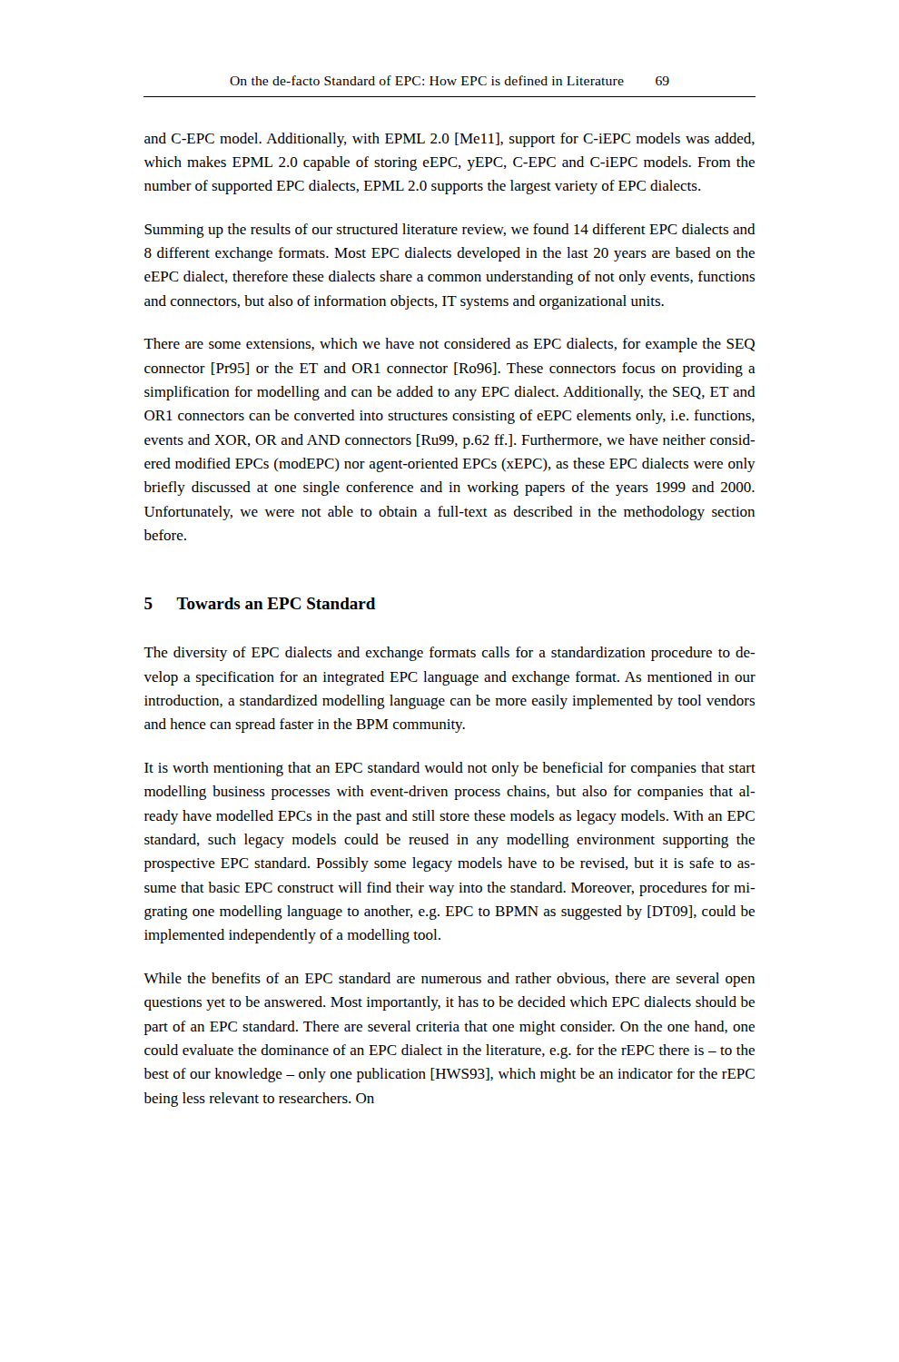On the de-facto Standard of EPC: How EPC is defined in Literature 69
and C-EPC model. Additionally, with EPML 2.0 [Me11], support for C-iEPC models was added, which makes EPML 2.0 capable of storing eEPC, yEPC, C-EPC and C-iEPC models. From the number of supported EPC dialects, EPML 2.0 supports the largest variety of EPC dialects.
Summing up the results of our structured literature review, we found 14 different EPC dialects and 8 different exchange formats. Most EPC dialects developed in the last 20 years are based on the eEPC dialect, therefore these dialects share a common understanding of not only events, functions and connectors, but also of information objects, IT systems and organizational units.
There are some extensions, which we have not considered as EPC dialects, for example the SEQ connector [Pr95] or the ET and OR1 connector [Ro96]. These connectors focus on providing a simplification for modelling and can be added to any EPC dialect. Additionally, the SEQ, ET and OR1 connectors can be converted into structures consisting of eEPC elements only, i.e. functions, events and XOR, OR and AND connectors [Ru99, p.62 ff.]. Furthermore, we have neither considered modified EPCs (modEPC) nor agent-oriented EPCs (xEPC), as these EPC dialects were only briefly discussed at one single conference and in working papers of the years 1999 and 2000. Unfortunately, we were not able to obtain a full-text as described in the methodology section before.
5 Towards an EPC Standard
The diversity of EPC dialects and exchange formats calls for a standardization procedure to develop a specification for an integrated EPC language and exchange format. As mentioned in our introduction, a standardized modelling language can be more easily implemented by tool vendors and hence can spread faster in the BPM community.
It is worth mentioning that an EPC standard would not only be beneficial for companies that start modelling business processes with event-driven process chains, but also for companies that already have modelled EPCs in the past and still store these models as legacy models. With an EPC standard, such legacy models could be reused in any modelling environment supporting the prospective EPC standard. Possibly some legacy models have to be revised, but it is safe to assume that basic EPC construct will find their way into the standard. Moreover, procedures for migrating one modelling language to another, e.g. EPC to BPMN as suggested by [DT09], could be implemented independently of a modelling tool.
While the benefits of an EPC standard are numerous and rather obvious, there are several open questions yet to be answered. Most importantly, it has to be decided which EPC dialects should be part of an EPC standard. There are several criteria that one might consider. On the one hand, one could evaluate the dominance of an EPC dialect in the literature, e.g. for the rEPC there is – to the best of our knowledge – only one publication [HWS93], which might be an indicator for the rEPC being less relevant to researchers. On